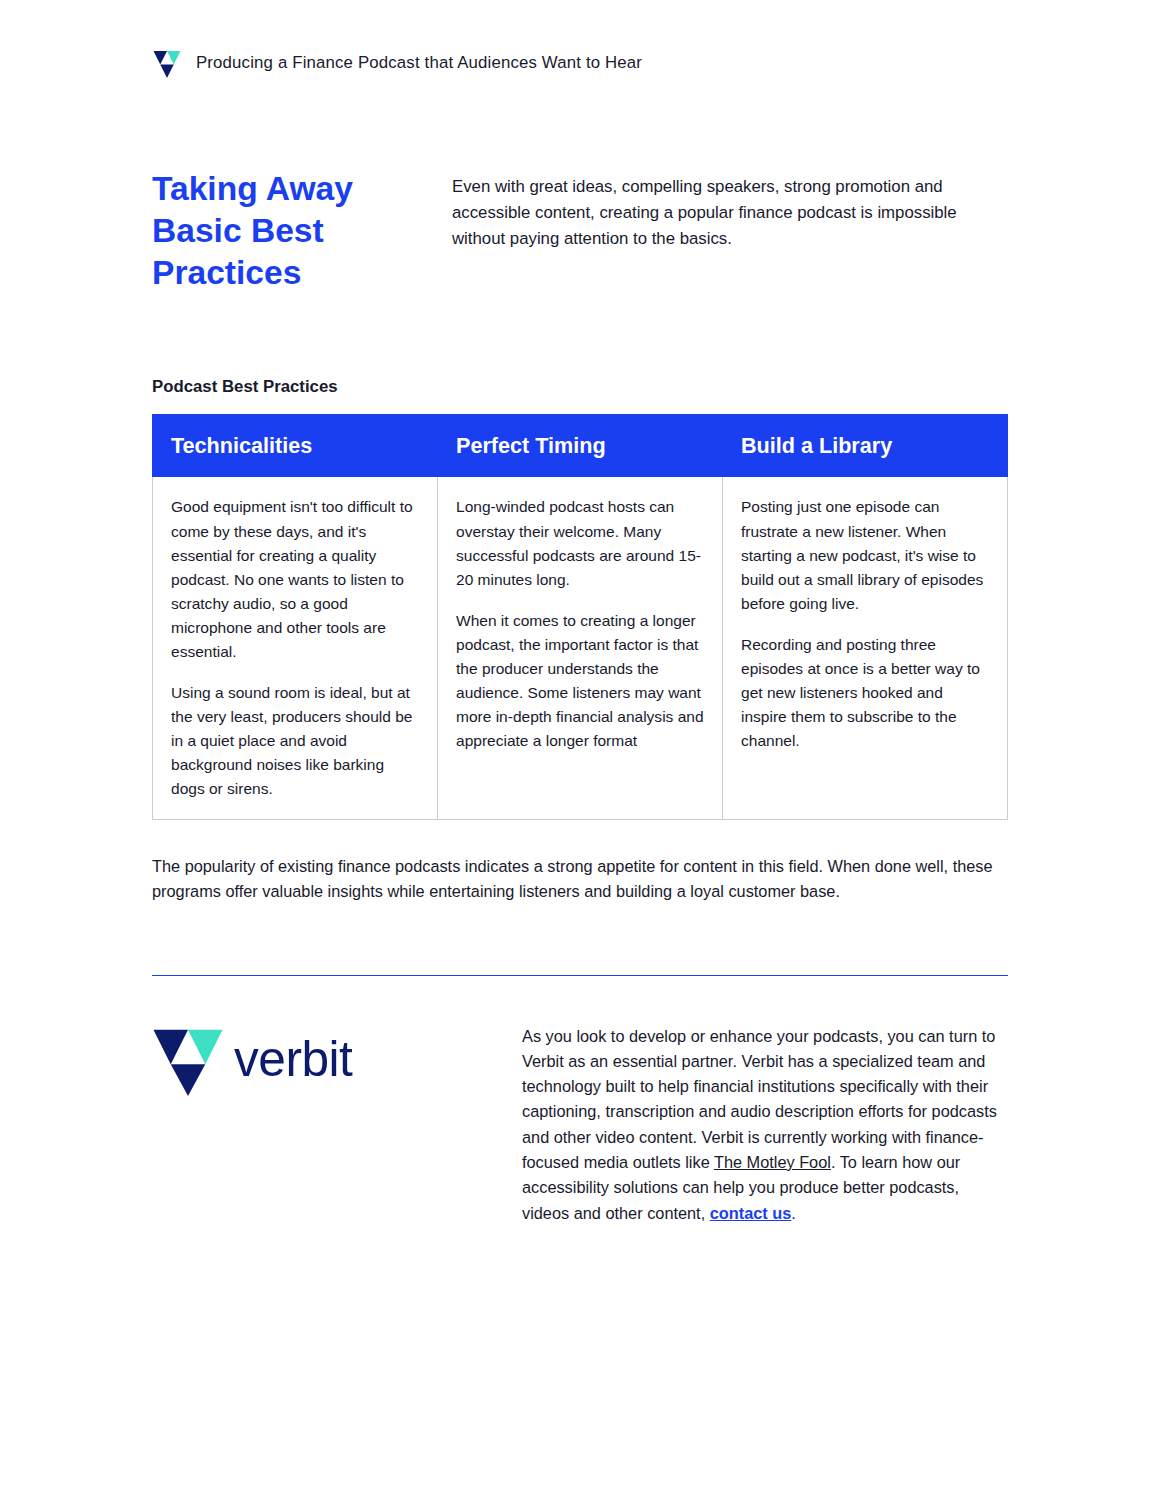Producing a Finance Podcast that Audiences Want to Hear
Taking Away Basic Best Practices
Even with great ideas, compelling speakers, strong promotion and accessible content, creating a popular finance podcast is impossible without paying attention to the basics.
Podcast Best Practices
| Technicalities | Perfect Timing | Build a Library |
| --- | --- | --- |
| Good equipment isn't too difficult to come by these days, and it's essential for creating a quality podcast. No one wants to listen to scratchy audio, so a good microphone and other tools are essential. Using a sound room is ideal, but at the very least, producers should be in a quiet place and avoid background noises like barking dogs or sirens. | Long-winded podcast hosts can overstay their welcome. Many successful podcasts are around 15-20 minutes long. When it comes to creating a longer podcast, the important factor is that the producer understands the audience. Some listeners may want more in-depth financial analysis and appreciate a longer format | Posting just one episode can frustrate a new listener. When starting a new podcast, it's wise to build out a small library of episodes before going live. Recording and posting three episodes at once is a better way to get new listeners hooked and inspire them to subscribe to the channel. |
The popularity of existing finance podcasts indicates a strong appetite for content in this field. When done well, these programs offer valuable insights while entertaining listeners and building a loyal customer base.
verbit
As you look to develop or enhance your podcasts, you can turn to Verbit as an essential partner. Verbit has a specialized team and technology built to help financial institutions specifically with their captioning, transcription and audio description efforts for podcasts and other video content. Verbit is currently working with finance-focused media outlets like The Motley Fool. To learn how our accessibility solutions can help you produce better podcasts, videos and other content, contact us.